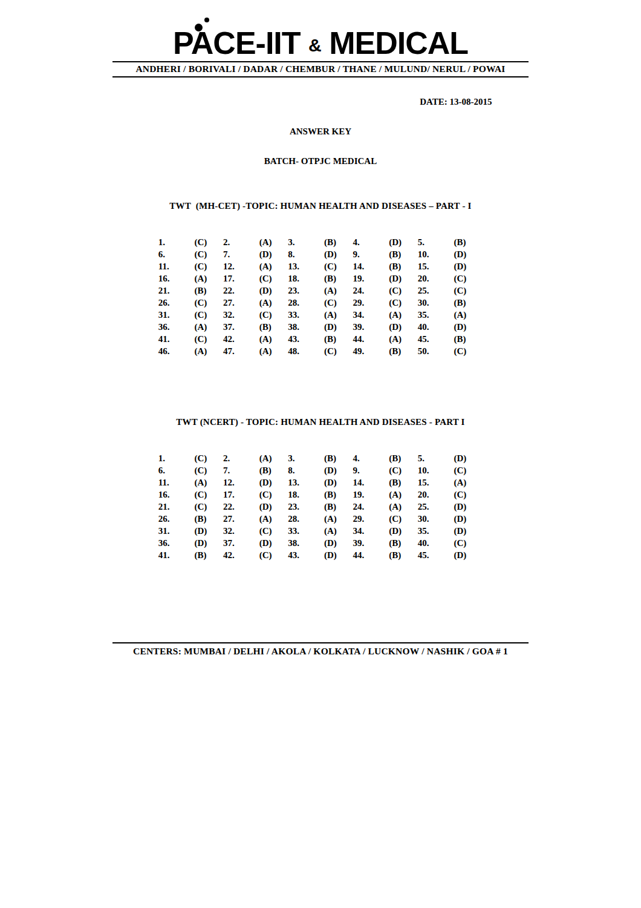PACE-IIT & MEDICAL
ANDHERI / BORIVALI / DADAR / CHEMBUR / THANE / MULUND/ NERUL / POWAI
DATE: 13-08-2015
ANSWER KEY
BATCH- OTPJC MEDICAL
TWT (MH-CET) -TOPIC: HUMAN HEALTH AND DISEASES – PART - I
| 1. | (C) | 2. | (A) | 3. | (B) | 4. | (D) | 5. | (B) |
| 6. | (C) | 7. | (D) | 8. | (D) | 9. | (B) | 10. | (D) |
| 11. | (C) | 12. | (A) | 13. | (C) | 14. | (B) | 15. | (D) |
| 16. | (A) | 17. | (C) | 18. | (B) | 19. | (D) | 20. | (C) |
| 21. | (B) | 22. | (D) | 23. | (A) | 24. | (C) | 25. | (C) |
| 26. | (C) | 27. | (A) | 28. | (C) | 29. | (C) | 30. | (B) |
| 31. | (C) | 32. | (C) | 33. | (A) | 34. | (A) | 35. | (A) |
| 36. | (A) | 37. | (B) | 38. | (D) | 39. | (D) | 40. | (D) |
| 41. | (C) | 42. | (A) | 43. | (B) | 44. | (A) | 45. | (B) |
| 46. | (A) | 47. | (A) | 48. | (C) | 49. | (B) | 50. | (C) |
TWT (NCERT) - TOPIC: HUMAN HEALTH AND DISEASES - PART I
| 1. | (C) | 2. | (A) | 3. | (B) | 4. | (B) | 5. | (D) |
| 6. | (C) | 7. | (B) | 8. | (D) | 9. | (C) | 10. | (C) |
| 11. | (A) | 12. | (D) | 13. | (D) | 14. | (B) | 15. | (A) |
| 16. | (C) | 17. | (C) | 18. | (B) | 19. | (A) | 20. | (C) |
| 21. | (C) | 22. | (D) | 23. | (B) | 24. | (A) | 25. | (D) |
| 26. | (B) | 27. | (A) | 28. | (A) | 29. | (C) | 30. | (D) |
| 31. | (D) | 32. | (C) | 33. | (A) | 34. | (D) | 35. | (D) |
| 36. | (D) | 37. | (D) | 38. | (D) | 39. | (B) | 40. | (C) |
| 41. | (B) | 42. | (C) | 43. | (D) | 44. | (B) | 45. | (D) |
CENTERS: MUMBAI / DELHI / AKOLA / KOLKATA / LUCKNOW / NASHIK / GOA # 1